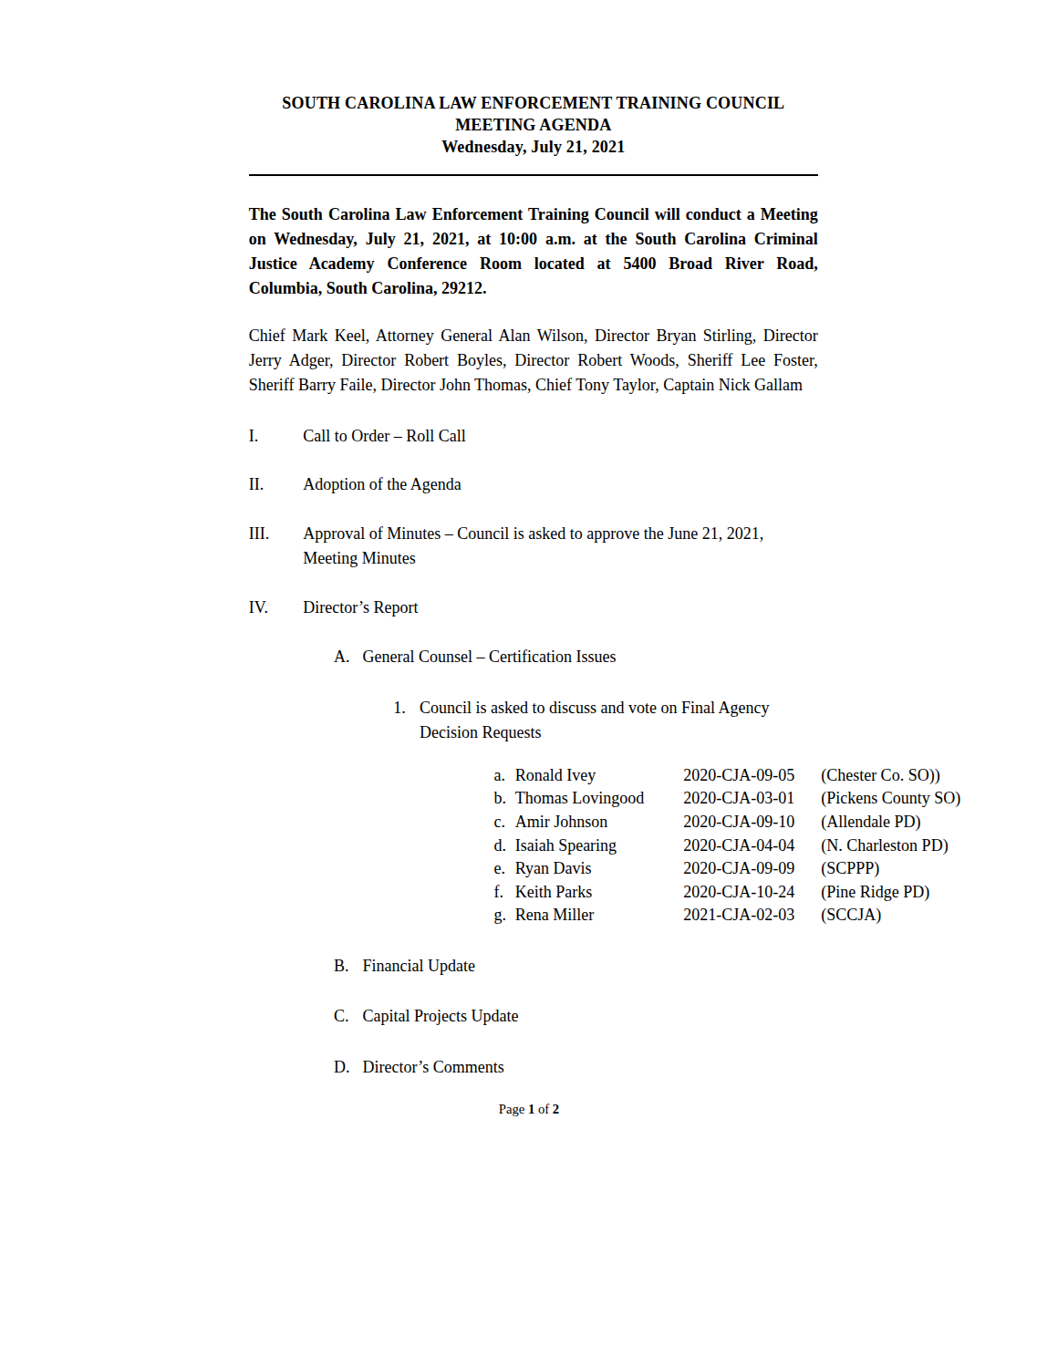SOUTH CAROLINA LAW ENFORCEMENT TRAINING COUNCIL MEETING AGENDAWednesday, July 21, 2021
The South Carolina Law Enforcement Training Council will conduct a Meeting on Wednesday, July 21, 2021, at 10:00 a.m. at the South Carolina Criminal Justice Academy Conference Room located at 5400 Broad River Road, Columbia, South Carolina, 29212.
Chief Mark Keel, Attorney General Alan Wilson, Director Bryan Stirling, Director Jerry Adger, Director Robert Boyles, Director Robert Woods, Sheriff Lee Foster, Sheriff Barry Faile, Director John Thomas, Chief Tony Taylor, Captain Nick Gallam
I. Call to Order – Roll Call
II. Adoption of the Agenda
III. Approval of Minutes – Council is asked to approve the June 21, 2021, Meeting Minutes
IV. Director’s Report
A. General Counsel – Certification Issues
1. Council is asked to discuss and vote on Final Agency Decision Requests
| a. | Ronald Ivey | 2020-CJA-09-05 | (Chester Co. SO)) |
| b. | Thomas Lovingood | 2020-CJA-03-01 | (Pickens County SO) |
| c. | Amir Johnson | 2020-CJA-09-10 | (Allendale PD) |
| d. | Isaiah Spearing | 2020-CJA-04-04 | (N. Charleston PD) |
| e. | Ryan Davis | 2020-CJA-09-09 | (SCPPP) |
| f. | Keith Parks | 2020-CJA-10-24 | (Pine Ridge PD) |
| g. | Rena Miller | 2021-CJA-02-03 | (SCCJA) |
B. Financial Update
C. Capital Projects Update
D. Director’s Comments
Page 1 of 2